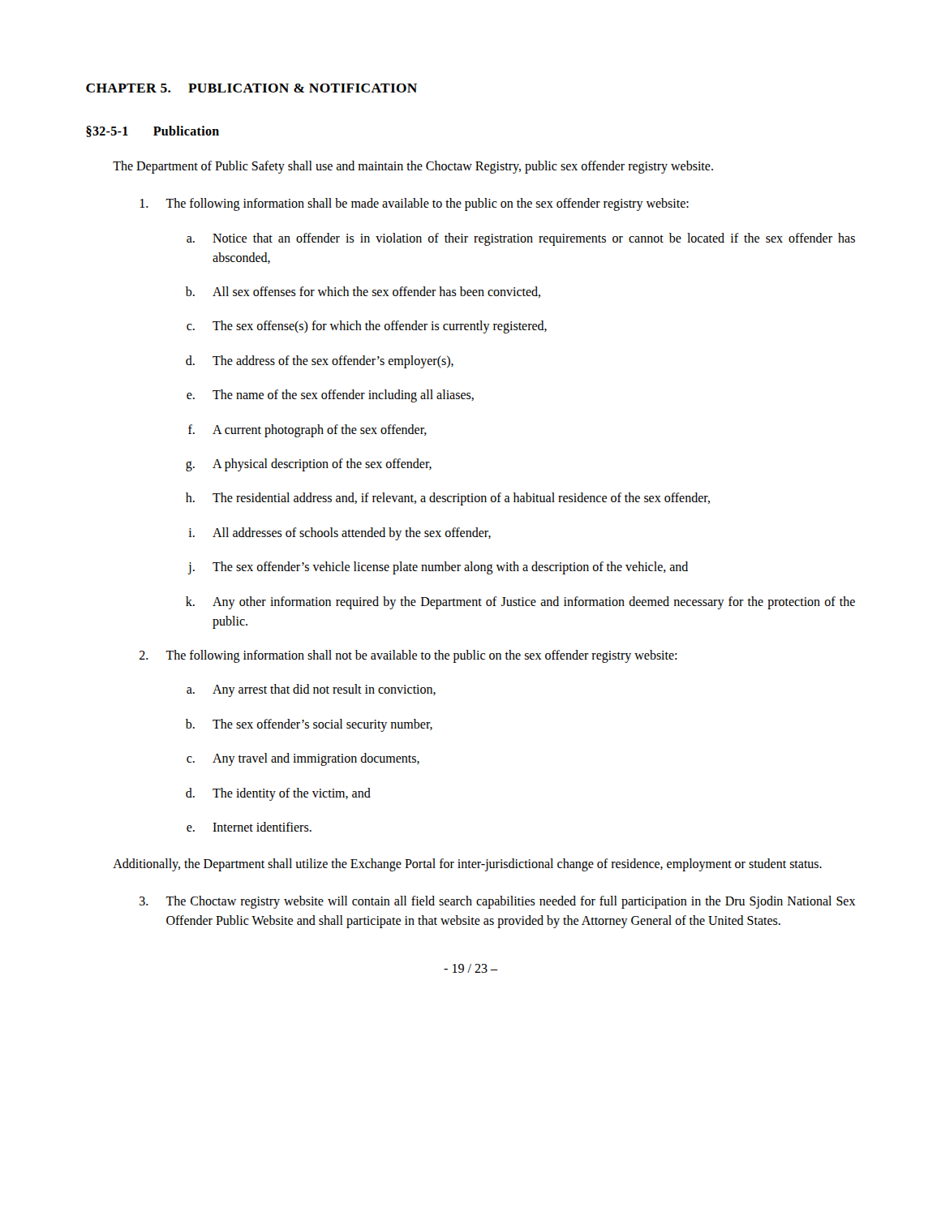CHAPTER 5. PUBLICATION & NOTIFICATION
§32-5-1 Publication
The Department of Public Safety shall use and maintain the Choctaw Registry, public sex offender registry website.
The following information shall be made available to the public on the sex offender registry website:
Notice that an offender is in violation of their registration requirements or cannot be located if the sex offender has absconded,
All sex offenses for which the sex offender has been convicted,
The sex offense(s) for which the offender is currently registered,
The address of the sex offender’s employer(s),
The name of the sex offender including all aliases,
A current photograph of the sex offender,
A physical description of the sex offender,
The residential address and, if relevant, a description of a habitual residence of the sex offender,
All addresses of schools attended by the sex offender,
The sex offender’s vehicle license plate number along with a description of the vehicle, and
Any other information required by the Department of Justice and information deemed necessary for the protection of the public.
The following information shall not be available to the public on the sex offender registry website:
Any arrest that did not result in conviction,
The sex offender’s social security number,
Any travel and immigration documents,
The identity of the victim, and
Internet identifiers.
Additionally, the Department shall utilize the Exchange Portal for inter-jurisdictional change of residence, employment or student status.
The Choctaw registry website will contain all field search capabilities needed for full participation in the Dru Sjodin National Sex Offender Public Website and shall participate in that website as provided by the Attorney General of the United States.
- 19 / 23 –